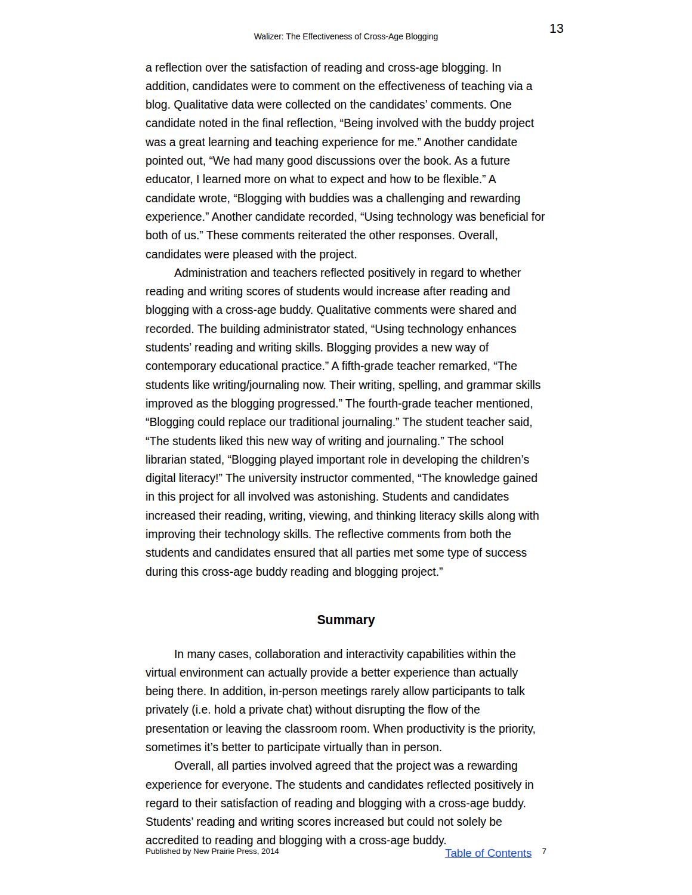Walizer: The Effectiveness of Cross-Age Blogging 13
a reflection over the satisfaction of reading and cross-age blogging. In addition, candidates were to comment on the effectiveness of teaching via a blog. Qualitative data were collected on the candidates’ comments. One candidate noted in the final reflection, “Being involved with the buddy project was a great learning and teaching experience for me.” Another candidate pointed out, “We had many good discussions over the book. As a future educator, I learned more on what to expect and how to be flexible.” A candidate wrote, “Blogging with buddies was a challenging and rewarding experience.” Another candidate recorded, “Using technology was beneficial for both of us.” These comments reiterated the other responses. Overall, candidates were pleased with the project.
Administration and teachers reflected positively in regard to whether reading and writing scores of students would increase after reading and blogging with a cross-age buddy. Qualitative comments were shared and recorded. The building administrator stated, “Using technology enhances students’ reading and writing skills. Blogging provides a new way of contemporary educational practice.” A fifth-grade teacher remarked, “The students like writing/journaling now. Their writing, spelling, and grammar skills improved as the blogging progressed.” The fourth-grade teacher mentioned, “Blogging could replace our traditional journaling.” The student teacher said, “The students liked this new way of writing and journaling.” The school librarian stated, “Blogging played important role in developing the children’s digital literacy!” The university instructor commented, “The knowledge gained in this project for all involved was astonishing. Students and candidates increased their reading, writing, viewing, and thinking literacy skills along with improving their technology skills. The reflective comments from both the students and candidates ensured that all parties met some type of success during this cross-age buddy reading and blogging project.”
Summary
In many cases, collaboration and interactivity capabilities within the virtual environment can actually provide a better experience than actually being there. In addition, in-person meetings rarely allow participants to talk privately (i.e. hold a private chat) without disrupting the flow of the presentation or leaving the classroom room. When productivity is the priority, sometimes it’s better to participate virtually than in person.
Overall, all parties involved agreed that the project was a rewarding experience for everyone. The students and candidates reflected positively in regard to their satisfaction of reading and blogging with a cross-age buddy. Students’ reading and writing scores increased but could not solely be accredited to reading and blogging with a cross-age buddy.
Published by New Prairie Press, 2014 Table of Contents 7